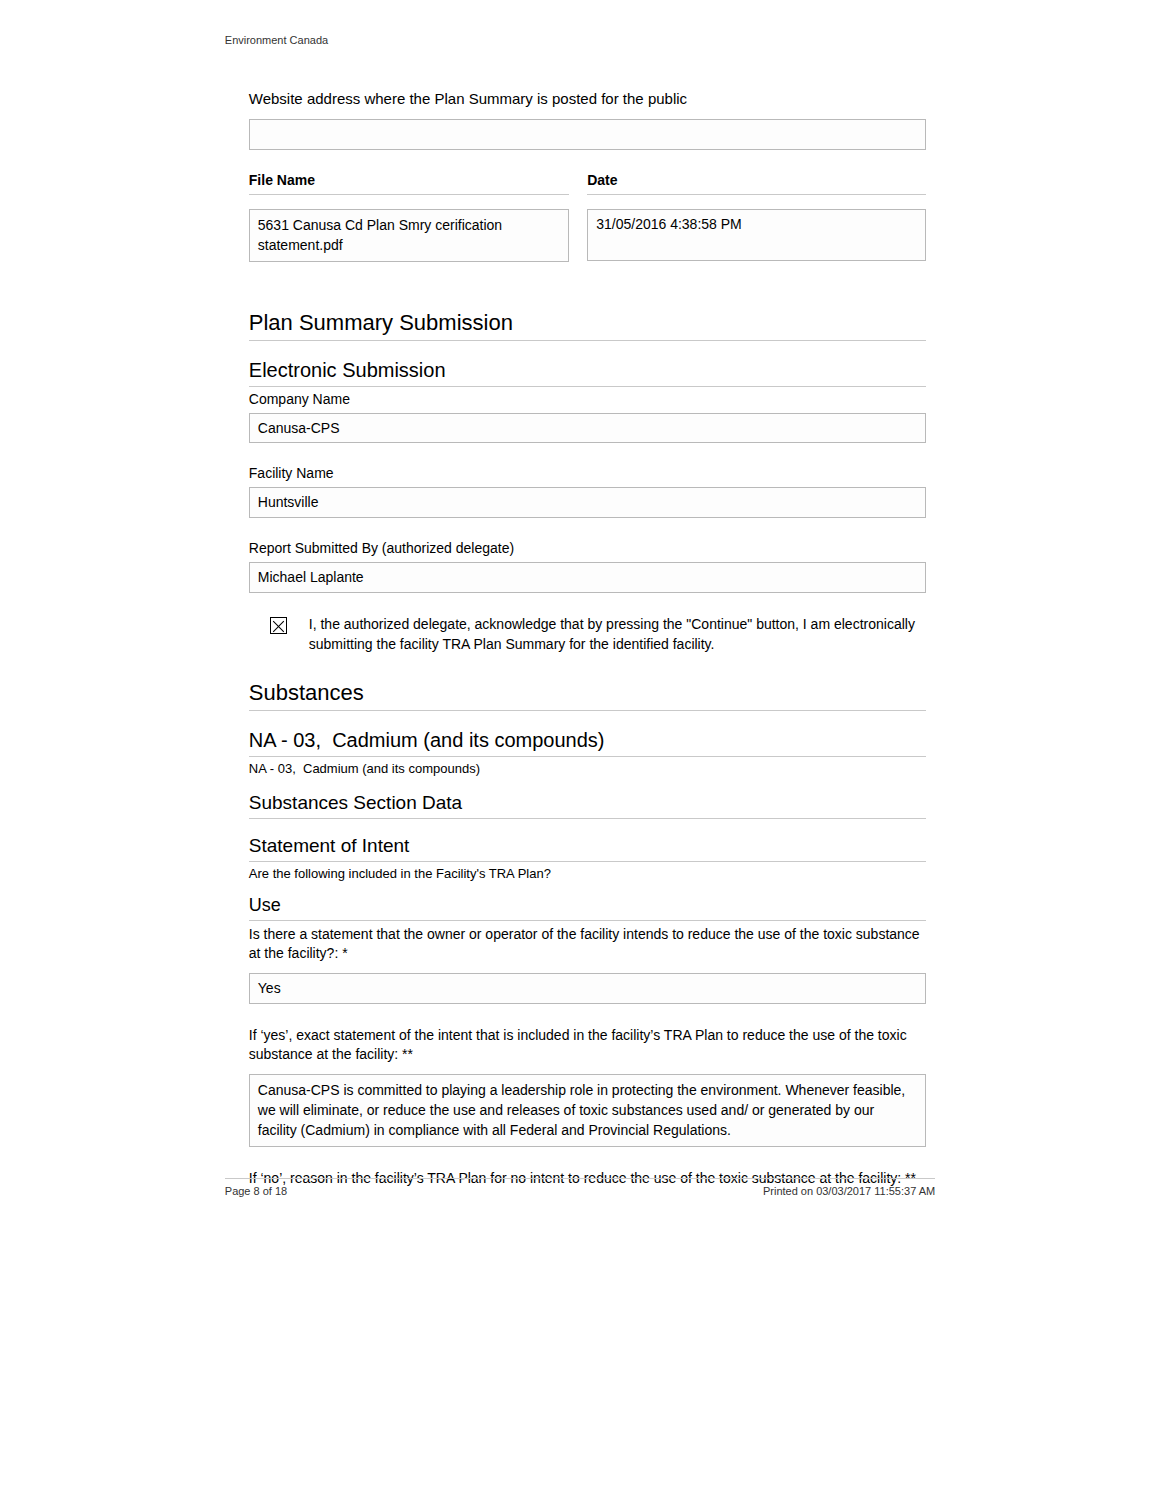Environment Canada
Website address where the Plan Summary is posted for the public
File Name
Date
5631 Canusa Cd Plan Smry cerification statement.pdf
31/05/2016 4:38:58 PM
Plan Summary Submission
Electronic Submission
Company Name
Canusa-CPS
Facility Name
Huntsville
Report Submitted By (authorized delegate)
Michael Laplante
I, the authorized delegate, acknowledge that by pressing the "Continue" button, I am electronically submitting the facility TRA Plan Summary for the identified facility.
Substances
NA - 03, Cadmium (and its compounds)
NA - 03, Cadmium (and its compounds)
Substances Section Data
Statement of Intent
Are the following included in the Facility's TRA Plan?
Use
Is there a statement that the owner or operator of the facility intends to reduce the use of the toxic substance at the facility?: *
Yes
If ‘yes’, exact statement of the intent that is included in the facility’s TRA Plan to reduce the use of the toxic substance at the facility: **
Canusa-CPS is committed to playing a leadership role in protecting the environment. Whenever feasible, we will eliminate, or reduce the use and releases of toxic substances used and/ or generated by our facility (Cadmium) in compliance with all Federal and Provincial Regulations.
If ‘no’, reason in the facility’s TRA Plan for no intent to reduce the use of the toxic substance at the facility: **
Page 8 of 18 Printed on 03/03/2017 11:55:37 AM